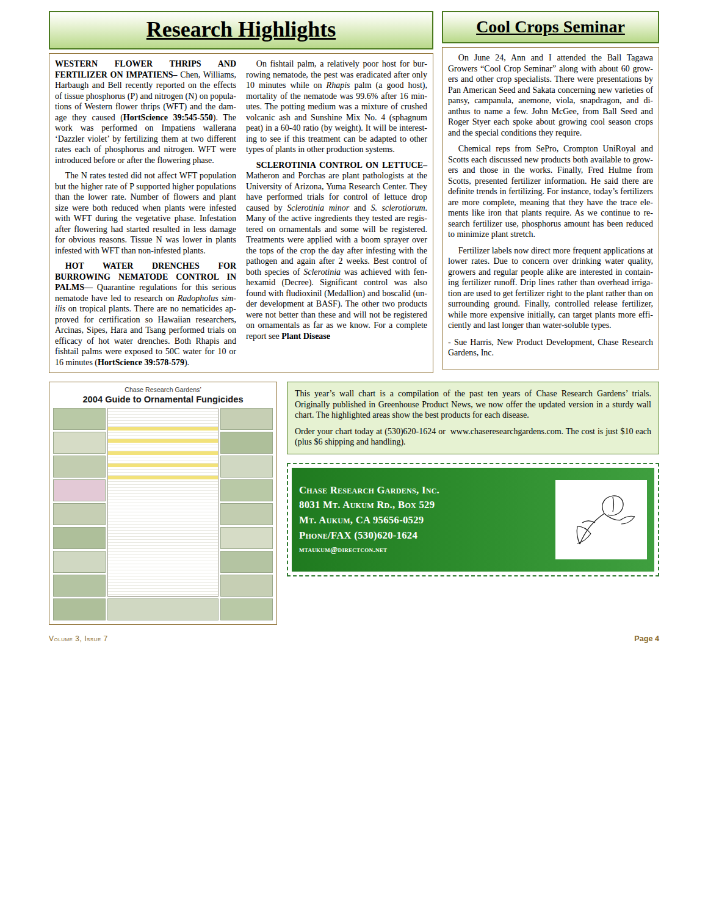Research Highlights
WESTERN FLOWER THRIPS AND FERTILIZER ON IMPATIENS– Chen, Williams, Harbaugh and Bell recently reported on the effects of tissue phosphorus (P) and nitrogen (N) on populations of Western flower thrips (WFT) and the damage they caused (HortScience 39:545-550). The work was performed on Impatiens wallerana ‘Dazzler violet’ by fertilizing them at two different rates each of phosphorus and nitrogen. WFT were introduced before or after the flowering phase.
The N rates tested did not affect WFT population but the higher rate of P supported higher populations than the lower rate. Number of flowers and plant size were both reduced when plants were infested with WFT during the vegetative phase. Infestation after flowering had started resulted in less damage for obvious reasons. Tissue N was lower in plants infested with WFT than non-infested plants.
HOT WATER DRENCHES FOR BURROWING NEMATODE CONTROL IN PALMS— Quarantine regulations for this serious nematode have led to research on Radopholus similis on tropical plants. There are no nematicides approved for certification so Hawaiian researchers, Arcinas, Sipes, Hara and Tsang performed trials on efficacy of hot water drenches. Both Rhapis and fishtail palms were exposed to 50C water for 10 or 16 minutes (HortScience 39:578-579).
On fishtail palm, a relatively poor host for burrowing nematode, the pest was eradicated after only 10 minutes while on Rhapis palm (a good host), mortality of the nematode was 99.6% after 16 minutes. The potting medium was a mixture of crushed volcanic ash and Sunshine Mix No. 4 (sphagnum peat) in a 60-40 ratio (by weight). It will be interesting to see if this treatment can be adapted to other types of plants in other production systems.
SCLEROTINIA CONTROL ON LETTUCE– Matheron and Porchas are plant pathologists at the University of Arizona, Yuma Research Center. They have performed trials for control of lettuce drop caused by Sclerotinia minor and S. sclerotiorum. Many of the active ingredients they tested are registered on ornamentals and some will be registered. Treatments were applied with a boom sprayer over the tops of the crop the day after infesting with the pathogen and again after 2 weeks. Best control of both species of Sclerotinia was achieved with fenhexamid (Decree). Significant control was also found with fludioxinil (Medallion) and boscalid (under development at BASF). The other two products were not better than these and will not be registered on ornamentals as far as we know. For a complete report see Plant Disease
Cool Crops Seminar
On June 24, Ann and I attended the Ball Tagawa Growers “Cool Crop Seminar” along with about 60 growers and other crop specialists. There were presentations by Pan American Seed and Sakata concerning new varieties of pansy, campanula, anemone, viola, snapdragon, and dianthus to name a few. John McGee, from Ball Seed and Roger Styer each spoke about growing cool season crops and the special conditions they require.
Chemical reps from SePro, Crompton UniRoyal and Scotts each discussed new products both available to growers and those in the works. Finally, Fred Hulme from Scotts, presented fertilizer information. He said there are definite trends in fertilizing. For instance, today’s fertilizers are more complete, meaning that they have the trace elements like iron that plants require. As we continue to research fertilizer use, phosphorus amount has been reduced to minimize plant stretch.
Fertilizer labels now direct more frequent applications at lower rates. Due to concern over drinking water quality, growers and regular people alike are interested in containing fertilizer runoff. Drip lines rather than overhead irrigation are used to get fertilizer right to the plant rather than on surrounding ground. Finally, controlled release fertilizer, while more expensive initially, can target plants more efficiently and last longer than water-soluble types.
- Sue Harris, New Product Development, Chase Research Gardens, Inc.
Chase Research Gardens’ 2004 Guide to Ornamental Fungicides
This year’s wall chart is a compilation of the past ten years of Chase Research Gardens’ trials. Originally published in Greenhouse Product News, we now offer the updated version in a sturdy wall chart. The highlighted areas show the best products for each disease.
Order your chart today at (530)620-1624 or www.chaseresearchgardens.com. The cost is just $10 each (plus $6 shipping and handling).
Chase Research Gardens, Inc.
8031 Mt. Aukum Rd., Box 529
Mt. Aukum, CA 95656-0529
Phone/FAX (530)620-1624
mtaukum@directcon.net
Volume 3, Issue 7
Page 4